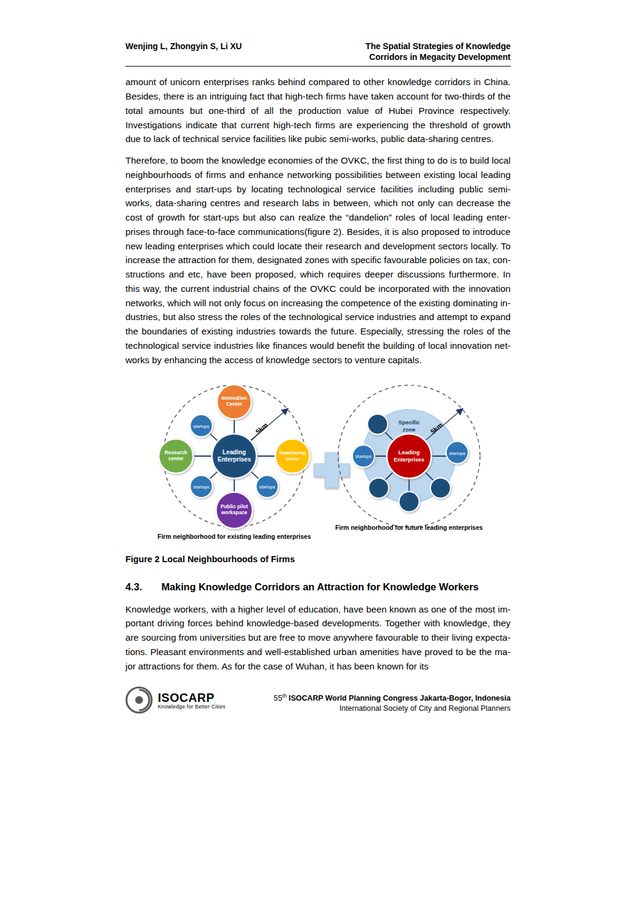Wenjing L, Zhongyin S, Li XU
The Spatial Strategies of Knowledge
Corridors in Megacity Development
amount of unicorn enterprises ranks behind compared to other knowledge corridors in China. Besides, there is an intriguing fact that high-tech firms have taken account for two-thirds of the total amounts but one-third of all the production value of Hubei Province respectively. Investigations indicate that current high-tech firms are experiencing the threshold of growth due to lack of technical service facilities like pubic semi-works, public data-sharing centres.
Therefore, to boom the knowledge economies of the OVKC, the first thing to do is to build local neighbourhoods of firms and enhance networking possibilities between existing local leading enterprises and start-ups by locating technological service facilities including public semi-works, data-sharing centres and research labs in between, which not only can decrease the cost of growth for start-ups but also can realize the “dandelion” roles of local leading enterprises through face-to-face communications(figure 2). Besides, it is also proposed to introduce new leading enterprises which could locate their research and development sectors locally. To increase the attraction for them, designated zones with specific favourable policies on tax, constructions and etc, have been proposed, which requires deeper discussions furthermore. In this way, the current industrial chains of the OVKC could be incorporated with the innovation networks, which will not only focus on increasing the competence of the existing dominating industries, but also stress the roles of the technological service industries and attempt to expand the boundaries of existing industries towards the future. Especially, stressing the roles of the technological service industries like finances would benefit the building of local innovation networks by enhancing the access of knowledge sectors to venture capitals.
5km startups startups startups Innovation Center Research center Datasharing center Public pilot workspace Leading Enterprises 5km Specific zone startups startups Leading Enterprises Firm neighborhood for existing leading enterprises Firm neighborhood for future leading enterprises
Figure 2 Local Neighbourhoods of Firms
4.3. Making Knowledge Corridors an Attraction for Knowledge Workers
Knowledge workers, with a higher level of education, have been known as one of the most important driving forces behind knowledge-based developments. Together with knowledge, they are sourcing from universities but are free to move anywhere favourable to their living expectations. Pleasant environments and well-established urban amenities have proved to be the major attractions for them. As for the case of Wuhan, it has been known for its
ISOCARP
Knowledge for Better Cities
55th ISOCARP World Planning Congress Jakarta-Bogor, Indonesia
International Society of City and Regional Planners